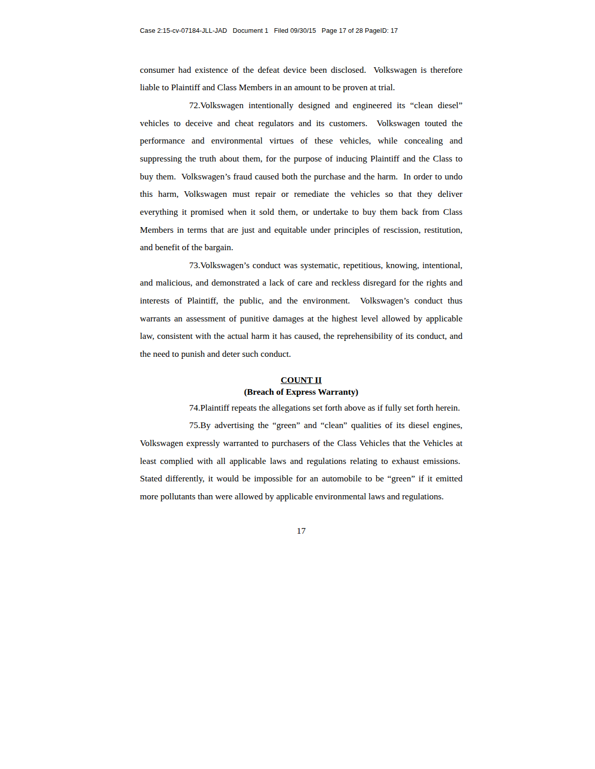Case 2:15-cv-07184-JLL-JAD Document 1 Filed 09/30/15 Page 17 of 28 PageID: 17
consumer had existence of the defeat device been disclosed. Volkswagen is therefore liable to Plaintiff and Class Members in an amount to be proven at trial.
72. Volkswagen intentionally designed and engineered its “clean diesel” vehicles to deceive and cheat regulators and its customers. Volkswagen touted the performance and environmental virtues of these vehicles, while concealing and suppressing the truth about them, for the purpose of inducing Plaintiff and the Class to buy them. Volkswagen’s fraud caused both the purchase and the harm. In order to undo this harm, Volkswagen must repair or remediate the vehicles so that they deliver everything it promised when it sold them, or undertake to buy them back from Class Members in terms that are just and equitable under principles of rescission, restitution, and benefit of the bargain.
73. Volkswagen’s conduct was systematic, repetitious, knowing, intentional, and malicious, and demonstrated a lack of care and reckless disregard for the rights and interests of Plaintiff, the public, and the environment. Volkswagen’s conduct thus warrants an assessment of punitive damages at the highest level allowed by applicable law, consistent with the actual harm it has caused, the reprehensibility of its conduct, and the need to punish and deter such conduct.
COUNT II
(Breach of Express Warranty)
74. Plaintiff repeats the allegations set forth above as if fully set forth herein.
75. By advertising the “green” and “clean” qualities of its diesel engines, Volkswagen expressly warranted to purchasers of the Class Vehicles that the Vehicles at least complied with all applicable laws and regulations relating to exhaust emissions. Stated differently, it would be impossible for an automobile to be “green” if it emitted more pollutants than were allowed by applicable environmental laws and regulations.
17